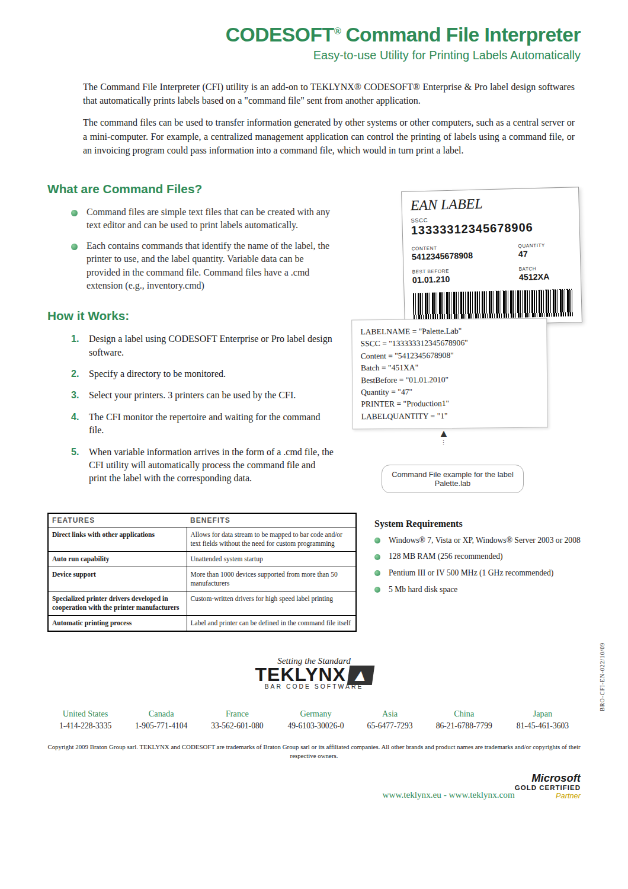CODESOFT® Command File Interpreter
Easy-to-use Utility for Printing Labels Automatically
The Command File Interpreter (CFI) utility is an add-on to TEKLYNX® CODESOFT® Enterprise & Pro label design softwares that automatically prints labels based on a "command file" sent from another application.
The command files can be used to transfer information generated by other systems or other computers, such as a central server or a mini-computer. For example, a centralized management application can control the printing of labels using a command file, or an invoicing program could pass information into a command file, which would in turn print a label.
What are Command Files?
Command files are simple text files that can be created with any text editor and can be used to print labels automatically.
Each contains commands that identify the name of the label, the printer to use, and the label quantity. Variable data can be provided in the command file. Command files have a .cmd extension (e.g., inventory.cmd)
How it Works:
Design a label using CODESOFT Enterprise or Pro label design software.
Specify a directory to be monitored.
Select your printers. 3 printers can be used by the CFI.
The CFI monitor the repertoire and waiting for the command file.
When variable information arrives in the form of a .cmd file, the CFI utility will automatically process the command file and print the label with the corresponding data.
EAN LABEL
SSCC
13333312345678906
| CONTENT 5412345678908 | QUANTITY 47 |
| BEST BEFORE 01.01.210 | BATCH 4512XA |
LABELNAME = "Palette.Lab"
SSCC = "133333312345678906"
Content = "5412345678908"
Batch = "451XA"
BestBefore = "01.01.2010"
Quantity = "47"
PRINTER = "Production1"
LABELQUANTITY = "1"
▲
⋮
Command File example for the label Palette.lab
| FEATURES | BENEFITS |
| --- | --- |
| Direct links with other applications | Allows for data stream to be mapped to bar code and/or text fields without the need for custom programming |
| Auto run capability | Unattended system startup |
| Device support | More than 1000 devices supported from more than 50 manufacturers |
| Specialized printer drivers developed in cooperation with the printer manufacturers | Custom-written drivers for high speed label printing |
| Automatic printing process | Label and printer can be defined in the command file itself |
System Requirements
Windows® 7, Vista or XP, Windows® Server 2003 or 2008
128 MB RAM (256 recommended)
Pentium III or IV 500 MHz (1 GHz recommended)
5 Mb hard disk space
Setting the Standard
TEKLYNX▲
BAR CODE SOFTWARE
BRO-CFI-EN-022/10/09
| United States | Canada | France | Germany | Asia | China | Japan |
| 1-414-228-3335 | 1-905-771-4104 | 33-562-601-080 | 49-6103-30026-0 | 65-6477-7293 | 86-21-6788-7799 | 81-45-461-3603 |
Copyright 2009 Braton Group sarl. TEKLYNX and CODESOFT are trademarks of Braton Group sarl or its affiliated companies. All other brands and product names are trademarks and/or copyrights of their respective owners.
www.teklynx.eu - www.teklynx.com
Microsoft
GOLD CERTIFIED
Partner